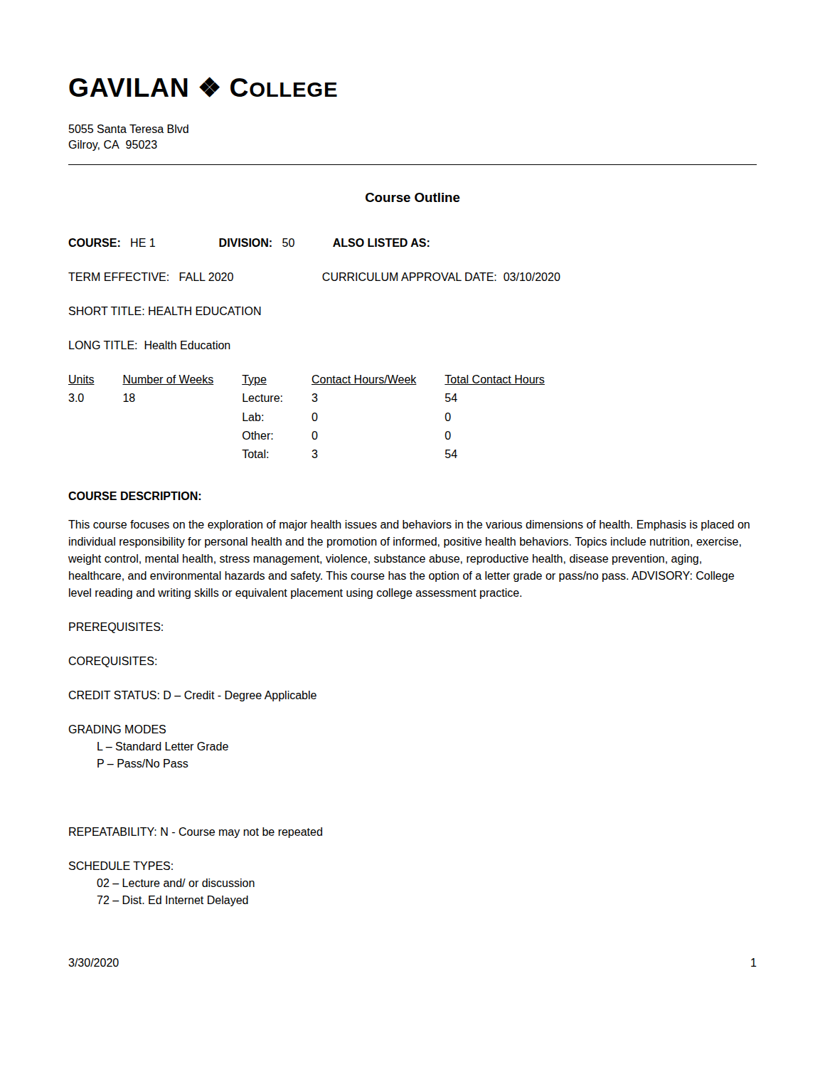GAVILAN ❖ COLLEGE
5055 Santa Teresa Blvd
Gilroy, CA 95023
Course Outline
COURSE: HE 1 DIVISION: 50 ALSO LISTED AS:
TERM EFFECTIVE: FALL 2020 CURRICULUM APPROVAL DATE: 03/10/2020
SHORT TITLE: HEALTH EDUCATION
LONG TITLE: Health Education
| Units | Number of Weeks | Type | Contact Hours/Week | Total Contact Hours |
| --- | --- | --- | --- | --- |
| 3.0 | 18 | Lecture: | 3 | 54 |
| | | Lab: | 0 | 0 |
| | | Other: | 0 | 0 |
| | | Total: | 3 | 54 |
COURSE DESCRIPTION:
This course focuses on the exploration of major health issues and behaviors in the various dimensions of health. Emphasis is placed on individual responsibility for personal health and the promotion of informed, positive health behaviors. Topics include nutrition, exercise, weight control, mental health, stress management, violence, substance abuse, reproductive health, disease prevention, aging, healthcare, and environmental hazards and safety. This course has the option of a letter grade or pass/no pass. ADVISORY: College level reading and writing skills or equivalent placement using college assessment practice.
PREREQUISITES:
COREQUISITES:
CREDIT STATUS: D – Credit - Degree Applicable
GRADING MODES
L – Standard Letter Grade
P – Pass/No Pass
REPEATABILITY: N - Course may not be repeated
SCHEDULE TYPES:
02 – Lecture and/ or discussion
72 – Dist. Ed Internet Delayed
3/30/2020 1